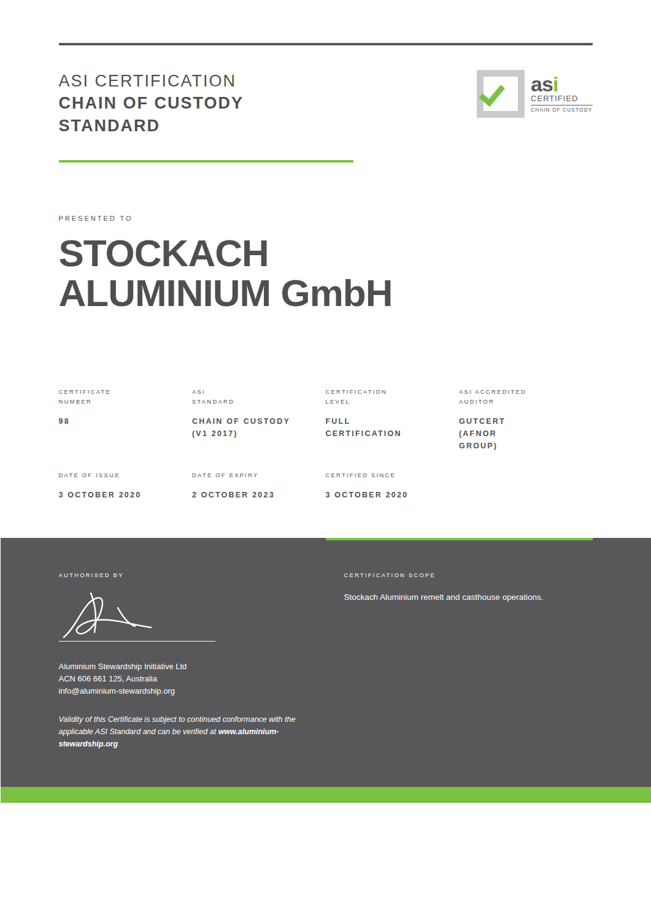ASI Certification Chain of Custody Standard
asi
CERTIFIED
CHAIN OF CUSTODY
Presented to
STOCKACH
ALUMINIUM GmbH
Certificate
Number
98
ASI
Standard
Chain of Custody
(V1 2017)
Certification
Level
Full
Certification
ASI Accredited
Auditor
GUTcert
(AFNOR
Group)
Date of Issue
3 October 2020
Date of Expiry
2 October 2023
Certified Since
3 October 2020
Authorised by
Aluminium Stewardship Initiative Ltd
ACN 606 661 125, Australia
info@aluminium-stewardship.org
Validity of this Certificate is subject to continued conformance with the applicable ASI Standard and can be verified at www.aluminium-stewardship.org
Certification Scope
Stockach Aluminium remelt and casthouse operations.